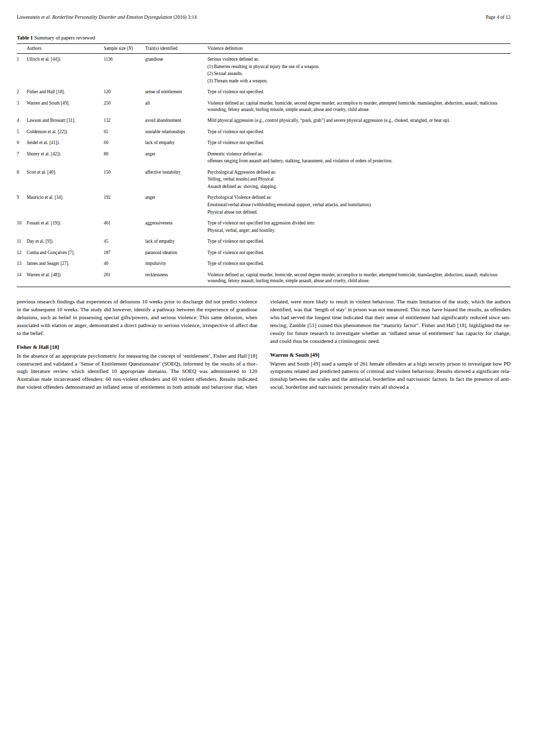Lowenstein et al. Borderline Personality Disorder and Emotion Dysregulation (2016) 3:14
Page 4 of 12
Table 1 Summary of papers reviewed
| | Authors | Sample size ( N ) | Trait(s) identified | Violence definition |
| --- | --- | --- | --- | --- |
| 1 | Ullrich et al. [44]). | 1136 | grandiose | Serious violence defined as: (1) Batteries resulting in physical injury the use of a weapon. (2) Sexual assaults. (3) Threats made with a weapon. |
| 2 | Fisher and Hall [18]. | 120 | sense of entitlement | Type of violence not specified. |
| 3 | Warren and South [49]. | 250 | all | Violence defined as: capital murder, homicide, second degree murder, accomplice to murder, attempted homicide, manslaughter, abduction, assault, malicious wounding, felony assault, hurling missile, simple assault, abuse and cruelty, child abuse. |
| 4 | Lawson and Brossart [31]. | 132 | avoid abandonment | Mild physical aggression (e.g., control physically, “push, grab”) and severe physical aggression (e.g., choked, strangled, or beat up). |
| 5 | Goldenson et al. [22]). | 65 | unstable relationships | Type of violence not specified. |
| 6 | Seidel et al. [41]). | 60 | lack of empathy | Type of violence not specified. |
| 7 | Shorey et al. [42]). | 80 | anger | Domestic violence defined as: offenses ranging from assault and battery, stalking, harassment, and violation of orders of protection. |
| 8 | Scott et al. [40]. | 150 | affective instability | Psychological Aggression defined as: Yelling, verbal insults) and Physical Assault defined as: shoving, slapping. |
| 9 | Mauricio et al. [34]. | 192 | anger | Psychological Violence defined as: Emotional/verbal abuse (withholding emotional support, verbal attacks, and humiliation). Physical abuse not defined. |
| 10 | Fossati et al. [19]). | 461 | aggressiveness | Type of violence not specified but aggression divided into: Physical, verbal, anger; and hostility. |
| 11 | Day et al. [9]). | 45 | lack of empathy | Type of violence not specified. |
| 12 | Cunha and Gonçalves [7]. | 187 | paranoid ideation | Type of violence not specified. |
| 13 | James and Seager [27]. | 40 | impulsivity | Type of violence not specified. |
| 14 | Warren et al. [48]). | 261 | recklessness | Violence defined as: capital murder, homicide, second degree murder, accomplice to murder, attempted homicide, manslaughter, abduction, assault, malicious wounding, felony assault, hurling missile, simple assault, abuse and cruelty, child abuse. |
previous research findings that experiences of delusions 10 weeks prior to discharge did not predict violence in the subsequent 10 weeks. The study did however, identify a pathway between the experience of grandiose delusions, such as belief in possessing special gifts/powers, and serious violence: This same delusion, when associated with elation or anger, demonstrated a direct pathway to serious violence, irrespective of affect due to the belief.
Fisher & Hall [18]
In the absence of an appropriate psychometric for measuring the concept of ‘entitlement’, Fisher and Hall [18] constructed and validated a ‘Sense of Entitlement Questionnaire’ (SOEQ), informed by the results of a thorough literature review which identified 10 appropriate domains. The SOEQ was administered to 120 Australian male incarcerated offenders: 60 non-violent offenders and 60 violent offenders. Results indicated that violent offenders demonstrated an inflated sense of entitlement in both attitude and behaviour that, when violated, were more likely to result in violent behaviour. The main limitation of the study, which the authors identified, was that ‘length of stay’ in prison was not measured. This may have biased the results, as offenders who had served the longest time indicated that their sense of entitlement had significantly reduced since sentencing; Zamble [51] coined this phenomenon the “maturity factor”. Fisher and Hall [18], highlighted the necessity for future research to investigate whether an ‘inflated sense of entitlement’ has capacity for change, and could thus be considered a criminogenic need.
Warren & South [49]
Warren and South [49] used a sample of 261 female offenders at a high security prison to investigate how PD symptoms related and predicted patterns of criminal and violent behaviour. Results showed a significant relationship between the scales and the antisocial, borderline and narcissistic factors. In fact the presence of antisocial, borderline and narcissistic personality traits all showed a